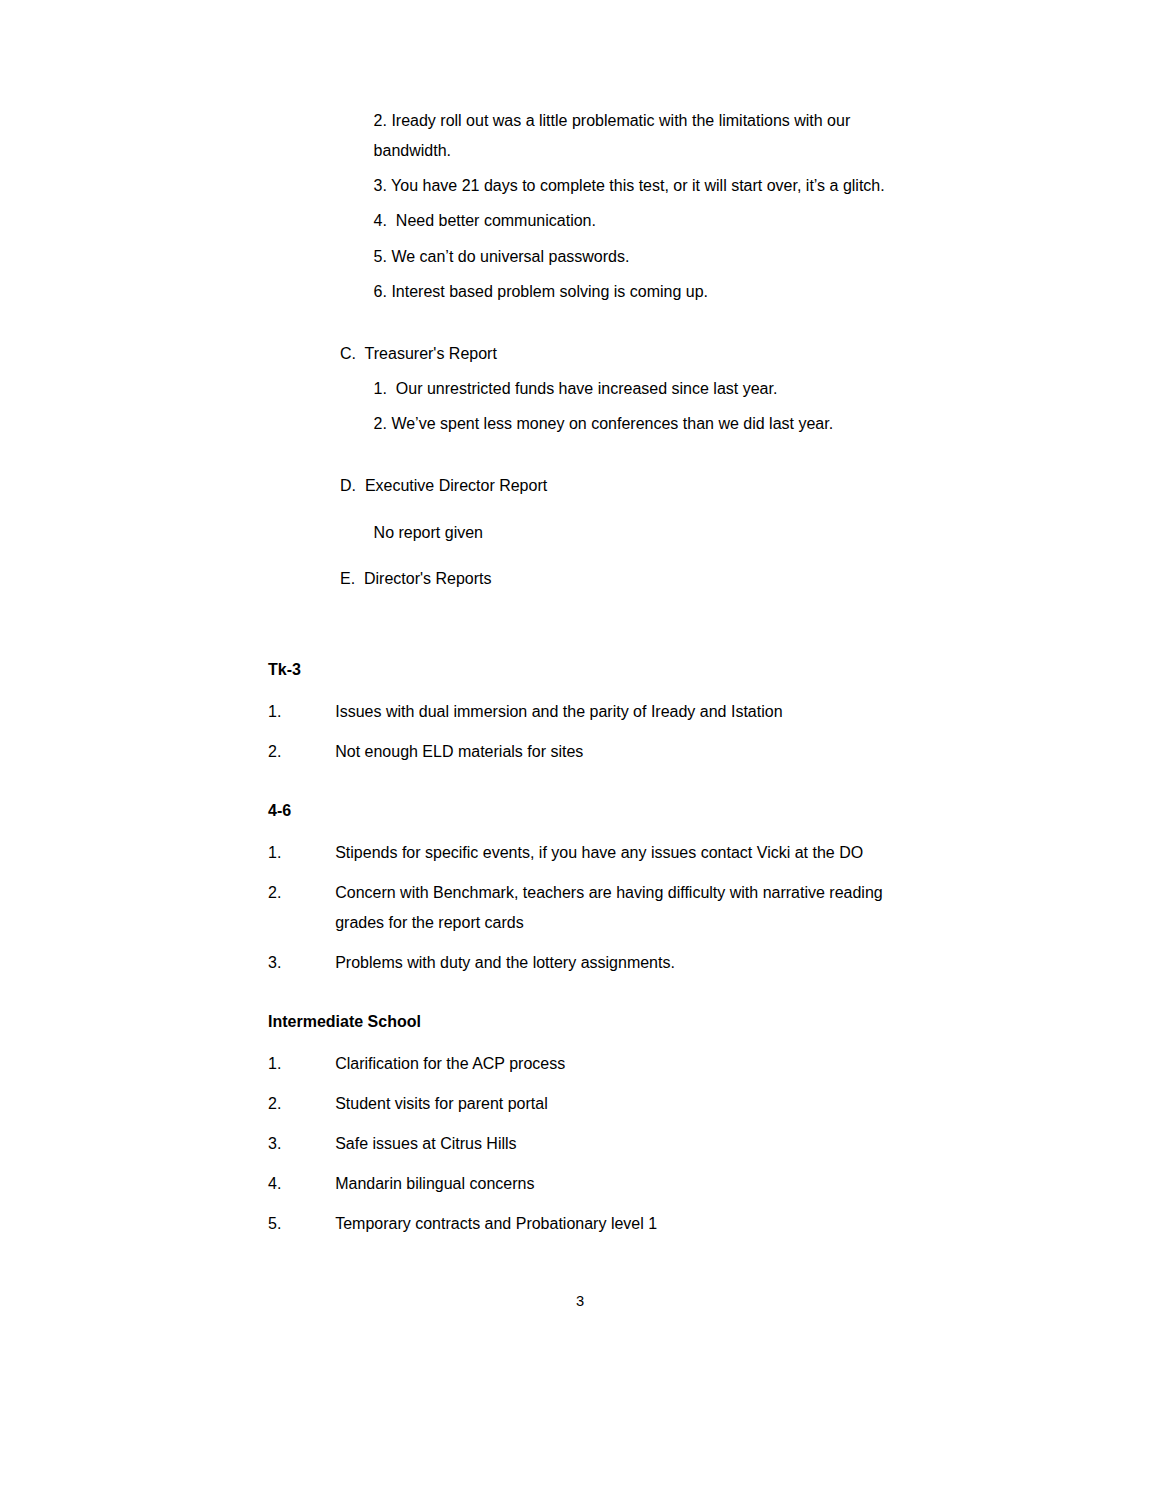2. Iready roll out was a little problematic with the limitations with our bandwidth.
3. You have 21 days to complete this test, or it will start over, it’s a glitch.
4. Need better communication.
5. We can’t do universal passwords.
6. Interest based problem solving is coming up.
C. Treasurer's Report
1. Our unrestricted funds have increased since last year.
2. We’ve spent less money on conferences than we did last year.
D. Executive Director Report
No report given
E. Director's Reports
Tk-3
1. Issues with dual immersion and the parity of Iready and Istation
2. Not enough ELD materials for sites
4-6
1. Stipends for specific events, if you have any issues contact Vicki at the DO
2. Concern with Benchmark, teachers are having difficulty with narrative reading grades for the report cards
3. Problems with duty and the lottery assignments.
Intermediate School
1. Clarification for the ACP process
2. Student visits for parent portal
3. Safe issues at Citrus Hills
4. Mandarin bilingual concerns
5. Temporary contracts and Probationary level 1
3